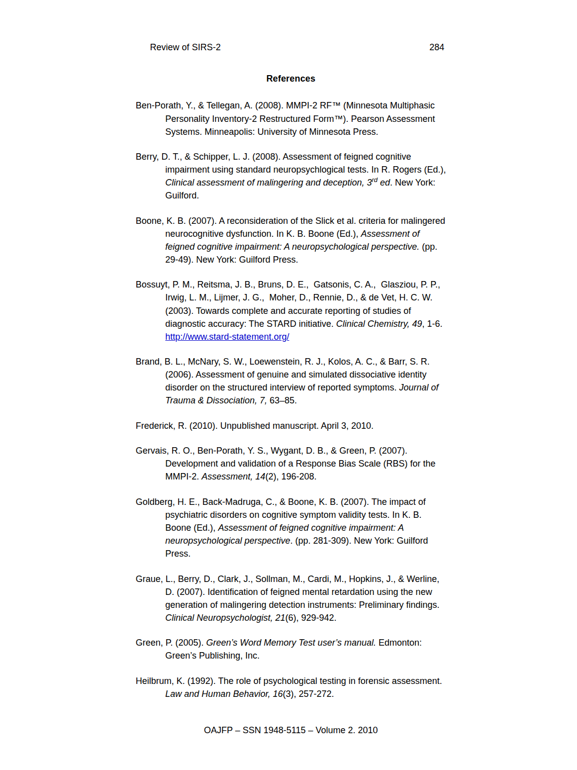Review of SIRS-2 284
References
Ben-Porath, Y., & Tellegan, A. (2008). MMPI-2 RF™ (Minnesota Multiphasic Personality Inventory-2 Restructured Form™). Pearson Assessment Systems. Minneapolis: University of Minnesota Press.
Berry, D. T., & Schipper, L. J. (2008). Assessment of feigned cognitive impairment using standard neuropsychlogical tests. In R. Rogers (Ed.), Clinical assessment of malingering and deception, 3rd ed. New York: Guilford.
Boone, K. B. (2007). A reconsideration of the Slick et al. criteria for malingered neurocognitive dysfunction. In K. B. Boone (Ed.), Assessment of feigned cognitive impairment: A neuropsychological perspective. (pp. 29-49). New York: Guilford Press.
Bossuyt, P. M., Reitsma, J. B., Bruns, D. E., Gatsonis, C. A., Glasziou, P. P., Irwig, L. M., Lijmer, J. G., Moher, D., Rennie, D., & de Vet, H. C. W. (2003). Towards complete and accurate reporting of studies of diagnostic accuracy: The STARD initiative. Clinical Chemistry, 49, 1-6. http://www.stard-statement.org/
Brand, B. L., McNary, S. W., Loewenstein, R. J., Kolos, A. C., & Barr, S. R. (2006). Assessment of genuine and simulated dissociative identity disorder on the structured interview of reported symptoms. Journal of Trauma & Dissociation, 7, 63–85.
Frederick, R. (2010). Unpublished manuscript. April 3, 2010.
Gervais, R. O., Ben-Porath, Y. S., Wygant, D. B., & Green, P. (2007). Development and validation of a Response Bias Scale (RBS) for the MMPI-2. Assessment, 14(2), 196-208.
Goldberg, H. E., Back-Madruga, C., & Boone, K. B. (2007). The impact of psychiatric disorders on cognitive symptom validity tests. In K. B. Boone (Ed.), Assessment of feigned cognitive impairment: A neuropsychological perspective. (pp. 281-309). New York: Guilford Press.
Graue, L., Berry, D., Clark, J., Sollman, M., Cardi, M., Hopkins, J., & Werline, D. (2007). Identification of feigned mental retardation using the new generation of malingering detection instruments: Preliminary findings. Clinical Neuropsychologist, 21(6), 929-942.
Green, P. (2005). Green’s Word Memory Test user’s manual. Edmonton: Green’s Publishing, Inc.
Heilbrum, K. (1992). The role of psychological testing in forensic assessment. Law and Human Behavior, 16(3), 257-272.
OAJFP – SSN 1948-5115 – Volume 2. 2010